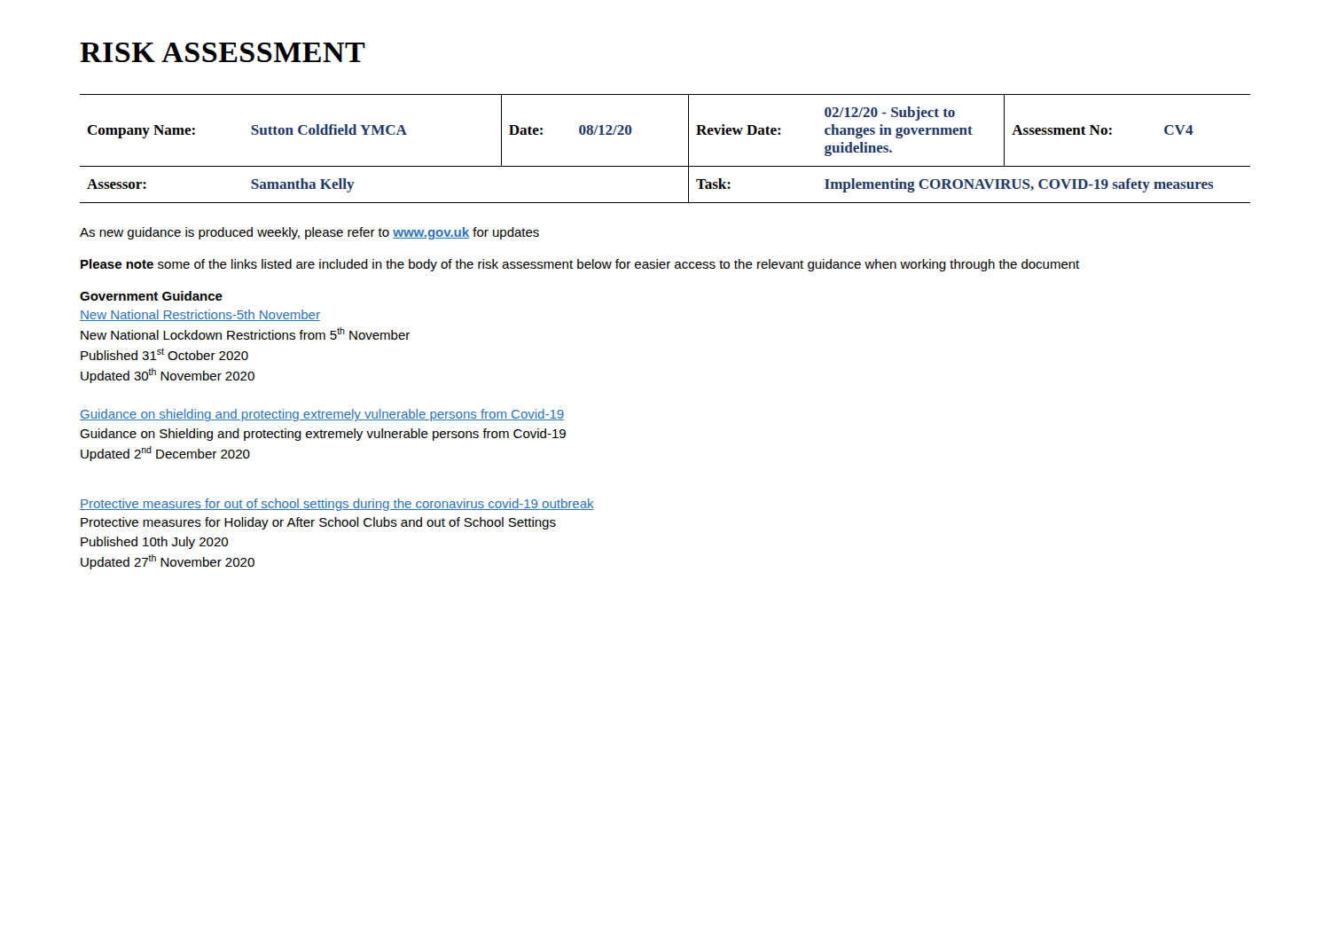RISK ASSESSMENT
| Company Name: | Sutton Coldfield YMCA | Date: | 08/12/20 | Review Date: | 02/12/20 - Subject to changes in government guidelines. | Assessment No: | CV4 |
| Assessor: | Samantha Kelly | Task: | Implementing CORONAVIRUS, COVID-19 safety measures |
As new guidance is produced weekly, please refer to www.gov.uk for updates
Please note some of the links listed are included in the body of the risk assessment below for easier access to the relevant guidance when working through the document
Government Guidance
New National Restrictions-5th November
New National Lockdown Restrictions from 5th November
Published 31st October 2020
Updated 30th November 2020
Guidance on shielding and protecting extremely vulnerable persons from Covid-19
Guidance on Shielding and protecting extremely vulnerable persons from Covid-19
Updated 2nd December 2020
Protective measures for out of school settings during the coronavirus covid-19 outbreak
Protective measures for Holiday or After School Clubs and out of School Settings
Published 10th July 2020
Updated 27th November 2020